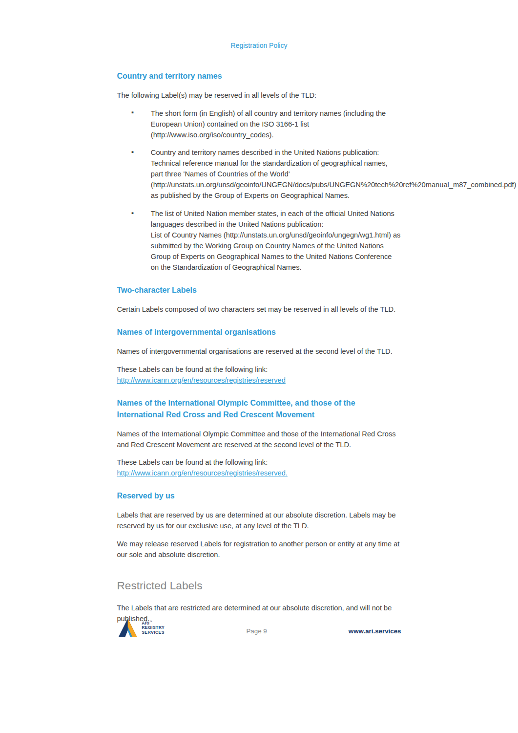Registration Policy
Country and territory names
The following Label(s) may be reserved in all levels of the TLD:
The short form (in English) of all country and territory names (including the European Union) contained on the ISO 3166-1 list (http://www.iso.org/iso/country_codes).
Country and territory names described in the United Nations publication:
Technical reference manual for the standardization of geographical names, part three 'Names of Countries of the World'
(http://unstats.un.org/unsd/geoinfo/UNGEGN/docs/pubs/UNGEGN%20tech%20ref%20manual_m87_combined.pdf) as published by the Group of Experts on Geographical Names.
The list of United Nation member states, in each of the official United Nations languages described in the United Nations publication:
List of Country Names (http://unstats.un.org/unsd/geoinfo/ungegn/wg1.html) as submitted by the Working Group on Country Names of the United Nations Group of Experts on Geographical Names to the United Nations Conference on the Standardization of Geographical Names.
Two-character Labels
Certain Labels composed of two characters set may be reserved in all levels of the TLD.
Names of intergovernmental organisations
Names of intergovernmental organisations are reserved at the second level of the TLD.
These Labels can be found at the following link: http://www.icann.org/en/resources/registries/reserved
Names of the International Olympic Committee, and those of the International Red Cross and Red Crescent Movement
Names of the International Olympic Committee and those of the International Red Cross and Red Crescent Movement are reserved at the second level of the TLD.
These Labels can be found at the following link: http://www.icann.org/en/resources/registries/reserved.
Reserved by us
Labels that are reserved by us are determined at our absolute discretion. Labels may be reserved by us for our exclusive use, at any level of the TLD.
We may release reserved Labels for registration to another person or entity at any time at our sole and absolute discretion.
Restricted Labels
The Labels that are restricted are determined at our absolute discretion, and will not be published.
ARI™
REGISTRY
SERVICES
Page 9
www.ari.services